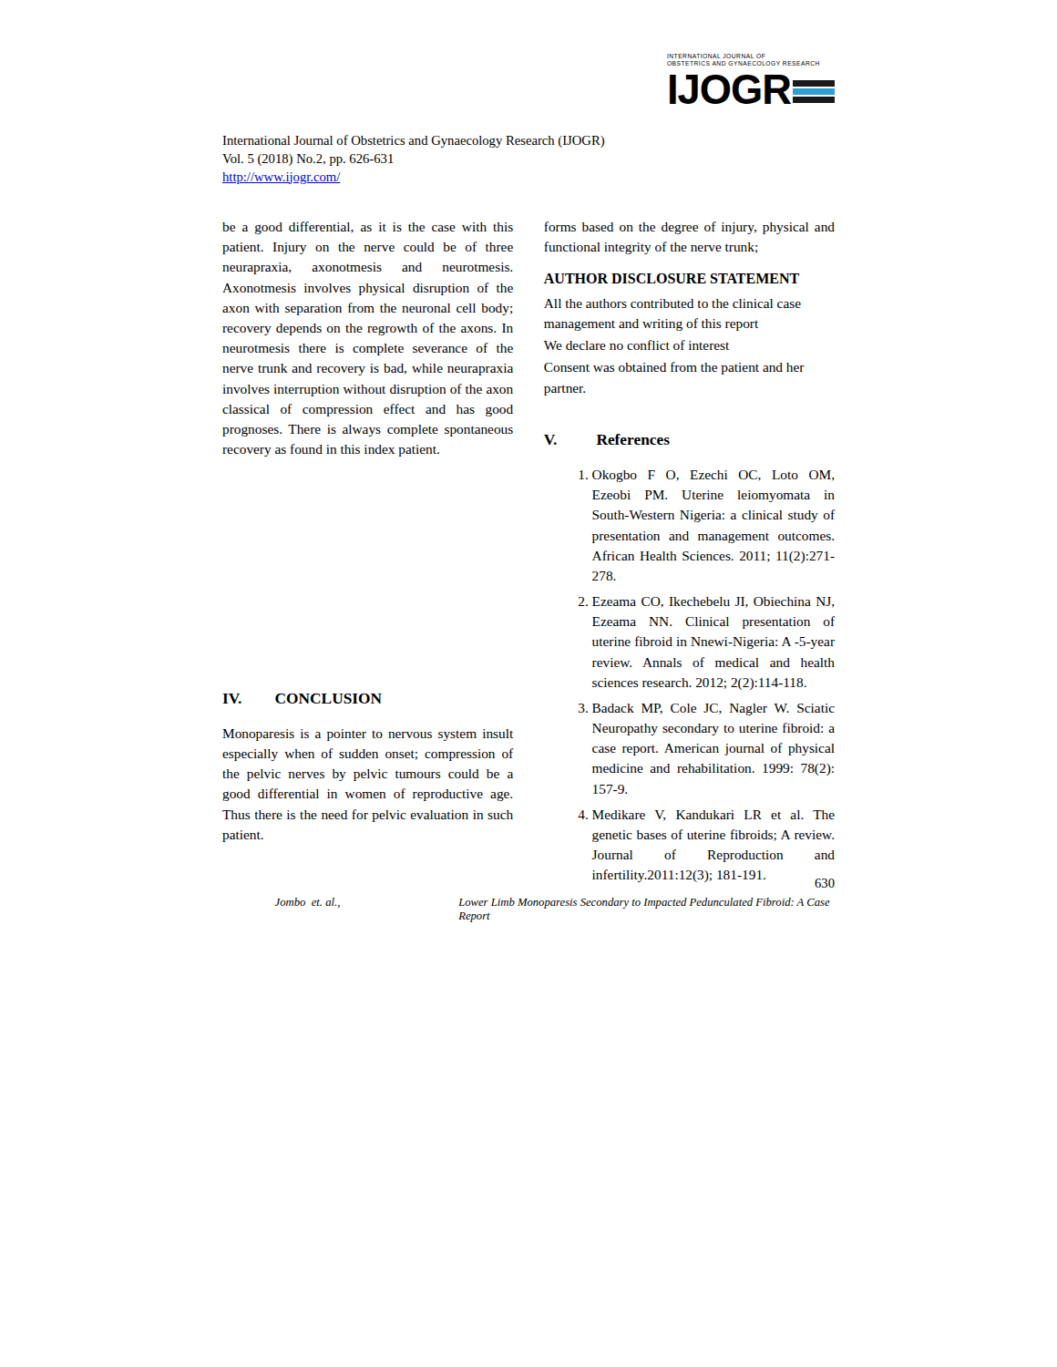INTERNATIONAL JOURNAL OF
OBSTETRICS AND GYNAECOLOGY RESEARCH
IJOGR
International Journal of Obstetrics and Gynaecology Research (IJOGR)
Vol. 5 (2018) No.2, pp. 626-631
http://www.ijogr.com/
be a good differential, as it is the case with this patient. Injury on the nerve could be of three neurapraxia, axonotmesis and neurotmesis. Axonotmesis involves physical disruption of the axon with separation from the neuronal cell body; recovery depends on the regrowth of the axons. In neurotmesis there is complete severance of the nerve trunk and recovery is bad, while neurapraxia involves interruption without disruption of the axon classical of compression effect and has good prognoses. There is always complete spontaneous recovery as found in this index patient.
IV. CONCLUSION
Monoparesis is a pointer to nervous system insult especially when of sudden onset; compression of the pelvic nerves by pelvic tumours could be a good differential in women of reproductive age. Thus there is the need for pelvic evaluation in such patient.
forms based on the degree of injury, physical and functional integrity of the nerve trunk;
AUTHOR DISCLOSURE STATEMENT
All the authors contributed to the clinical case management and writing of this report
We declare no conflict of interest
Consent was obtained from the patient and her partner.
V. References
Okogbo F O, Ezechi OC, Loto OM, Ezeobi PM. Uterine leiomyomata in South-Western Nigeria: a clinical study of presentation and management outcomes. African Health Sciences. 2011; 11(2):271-278.
Ezeama CO, Ikechebelu JI, Obiechina NJ, Ezeama NN. Clinical presentation of uterine fibroid in Nnewi-Nigeria: A -5-year review. Annals of medical and health sciences research. 2012; 2(2):114-118.
Badack MP, Cole JC, Nagler W. Sciatic Neuropathy secondary to uterine fibroid: a case report. American journal of physical medicine and rehabilitation. 1999: 78(2): 157-9.
Medikare V, Kandukari LR et al. The genetic bases of uterine fibroids; A review. Journal of Reproduction and infertility.2011:12(3); 181-191.
630
Jombo et. al.,
Lower Limb Monoparesis Secondary to Impacted Pedunculated Fibroid: A Case Report